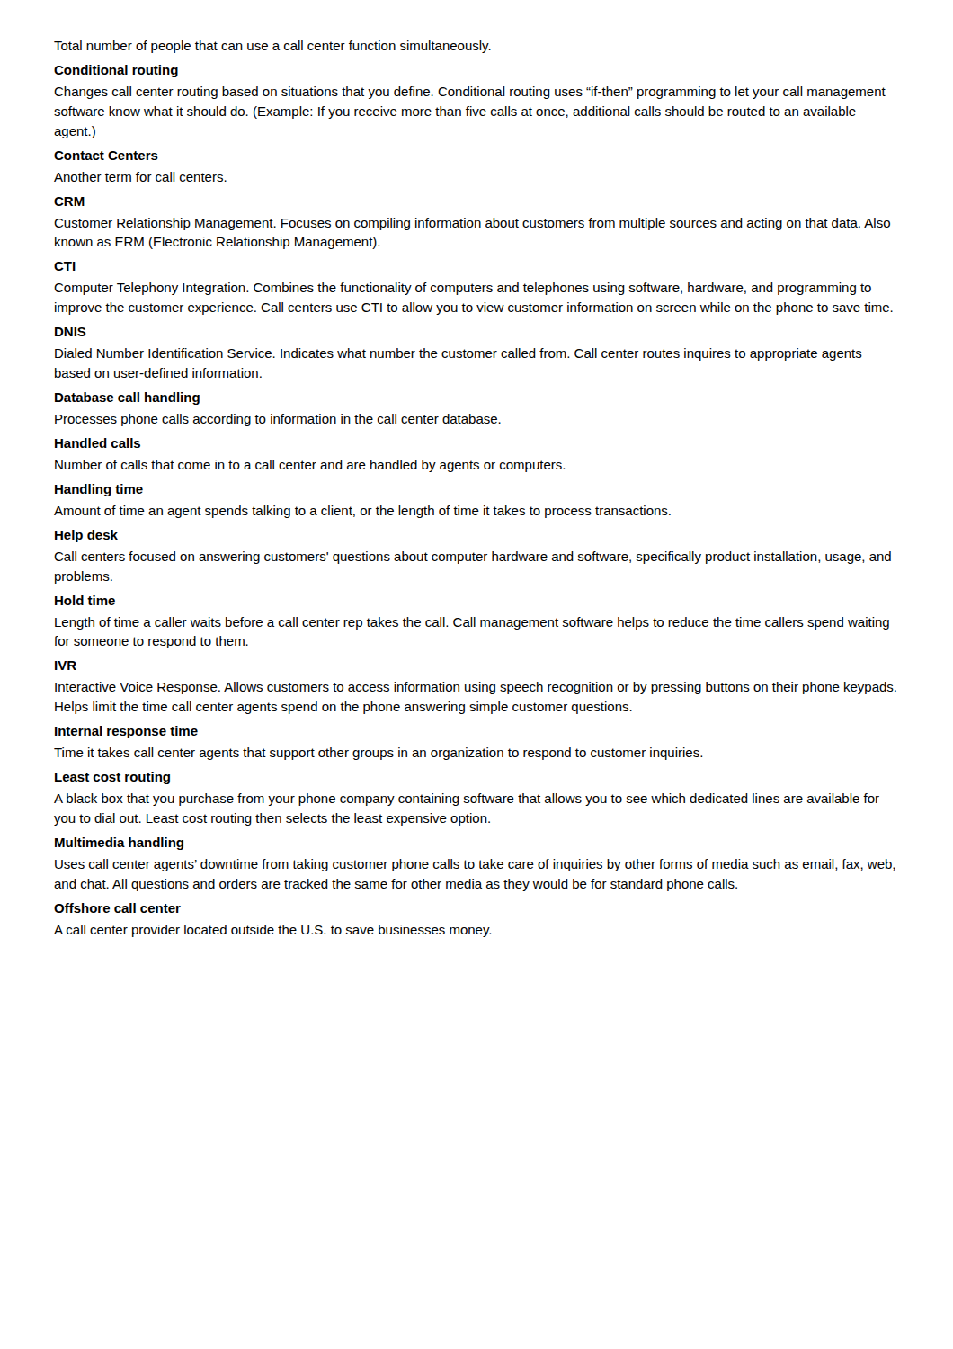Total number of people that can use a call center function simultaneously.
Conditional routing
Changes call center routing based on situations that you define. Conditional routing uses “if-then” programming to let your call management software know what it should do. (Example: If you receive more than five calls at once, additional calls should be routed to an available agent.)
Contact Centers
Another term for call centers.
CRM
Customer Relationship Management. Focuses on compiling information about customers from multiple sources and acting on that data. Also known as ERM (Electronic Relationship Management).
CTI
Computer Telephony Integration. Combines the functionality of computers and telephones using software, hardware, and programming to improve the customer experience. Call centers use CTI to allow you to view customer information on screen while on the phone to save time.
DNIS
Dialed Number Identification Service. Indicates what number the customer called from. Call center routes inquires to appropriate agents based on user-defined information.
Database call handling
Processes phone calls according to information in the call center database.
Handled calls
Number of calls that come in to a call center and are handled by agents or computers.
Handling time
Amount of time an agent spends talking to a client, or the length of time it takes to process transactions.
Help desk
Call centers focused on answering customers' questions about computer hardware and software, specifically product installation, usage, and problems.
Hold time
Length of time a caller waits before a call center rep takes the call. Call management software helps to reduce the time callers spend waiting for someone to respond to them.
IVR
Interactive Voice Response. Allows customers to access information using speech recognition or by pressing buttons on their phone keypads. Helps limit the time call center agents spend on the phone answering simple customer questions.
Internal response time
Time it takes call center agents that support other groups in an organization to respond to customer inquiries.
Least cost routing
A black box that you purchase from your phone company containing software that allows you to see which dedicated lines are available for you to dial out. Least cost routing then selects the least expensive option.
Multimedia handling
Uses call center agents’ downtime from taking customer phone calls to take care of inquiries by other forms of media such as email, fax, web, and chat. All questions and orders are tracked the same for other media as they would be for standard phone calls.
Offshore call center
A call center provider located outside the U.S. to save businesses money.